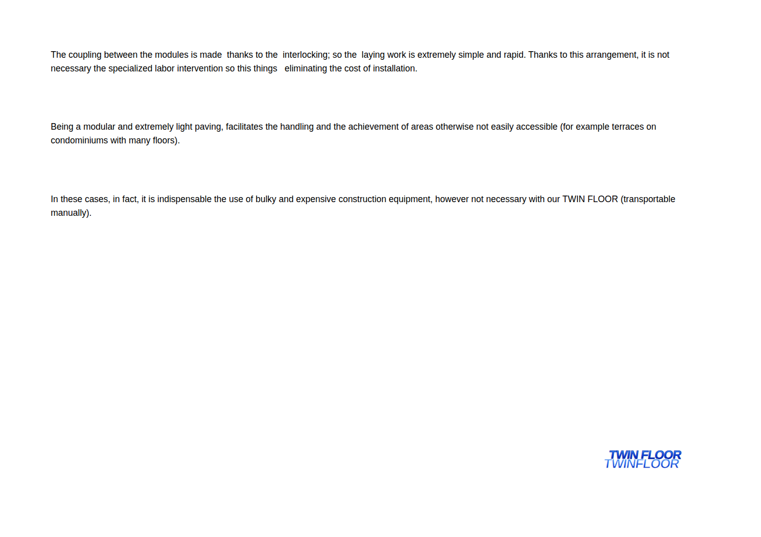The coupling between the modules is made thanks to the interlocking; so the laying work is extremely simple and rapid. Thanks to this arrangement, it is not necessary the specialized labor intervention so this things eliminating the cost of installation.
Being a modular and extremely light paving, facilitates the handling and the achievement of areas otherwise not easily accessible (for example terraces on condominiums with many floors).
In these cases, in fact, it is indispensable the use of bulky and expensive construction equipment, however not necessary with our TWIN FLOOR (transportable manually).
TWIN FLOOR TWINFLOOR